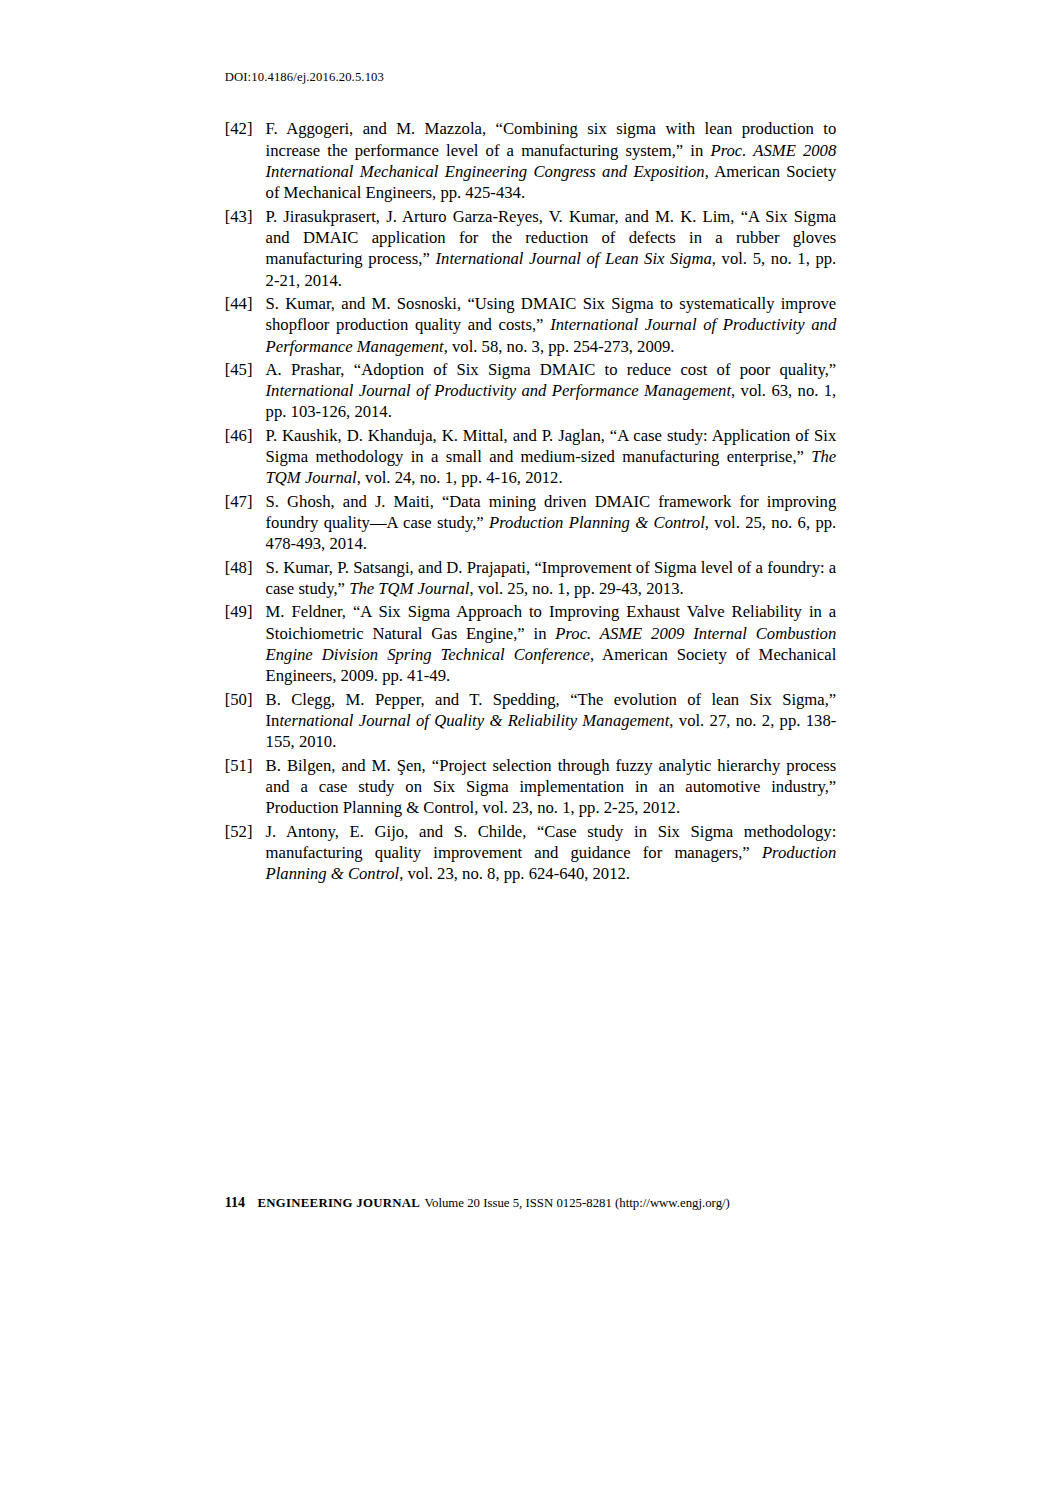DOI:10.4186/ej.2016.20.5.103
[42] F. Aggogeri, and M. Mazzola, “Combining six sigma with lean production to increase the performance level of a manufacturing system,” in Proc. ASME 2008 International Mechanical Engineering Congress and Exposition, American Society of Mechanical Engineers, pp. 425-434.
[43] P. Jirasukprasert, J. Arturo Garza-Reyes, V. Kumar, and M. K. Lim, “A Six Sigma and DMAIC application for the reduction of defects in a rubber gloves manufacturing process,” International Journal of Lean Six Sigma, vol. 5, no. 1, pp. 2-21, 2014.
[44] S. Kumar, and M. Sosnoski, “Using DMAIC Six Sigma to systematically improve shopfloor production quality and costs,” International Journal of Productivity and Performance Management, vol. 58, no. 3, pp. 254-273, 2009.
[45] A. Prashar, “Adoption of Six Sigma DMAIC to reduce cost of poor quality,” International Journal of Productivity and Performance Management, vol. 63, no. 1, pp. 103-126, 2014.
[46] P. Kaushik, D. Khanduja, K. Mittal, and P. Jaglan, “A case study: Application of Six Sigma methodology in a small and medium-sized manufacturing enterprise,” The TQM Journal, vol. 24, no. 1, pp. 4-16, 2012.
[47] S. Ghosh, and J. Maiti, “Data mining driven DMAIC framework for improving foundry quality—A case study,” Production Planning & Control, vol. 25, no. 6, pp. 478-493, 2014.
[48] S. Kumar, P. Satsangi, and D. Prajapati, “Improvement of Sigma level of a foundry: a case study,” The TQM Journal, vol. 25, no. 1, pp. 29-43, 2013.
[49] M. Feldner, “A Six Sigma Approach to Improving Exhaust Valve Reliability in a Stoichiometric Natural Gas Engine,” in Proc. ASME 2009 Internal Combustion Engine Division Spring Technical Conference, American Society of Mechanical Engineers, 2009. pp. 41-49.
[50] B. Clegg, M. Pepper, and T. Spedding, “The evolution of lean Six Sigma,” International Journal of Quality & Reliability Management, vol. 27, no. 2, pp. 138-155, 2010.
[51] B. Bilgen, and M. Şen, “Project selection through fuzzy analytic hierarchy process and a case study on Six Sigma implementation in an automotive industry,” Production Planning & Control, vol. 23, no. 1, pp. 2-25, 2012.
[52] J. Antony, E. Gijo, and S. Childe, “Case study in Six Sigma methodology: manufacturing quality improvement and guidance for managers,” Production Planning & Control, vol. 23, no. 8, pp. 624-640, 2012.
114 ENGINEERING JOURNAL Volume 20 Issue 5, ISSN 0125-8281 (http://www.engj.org/)